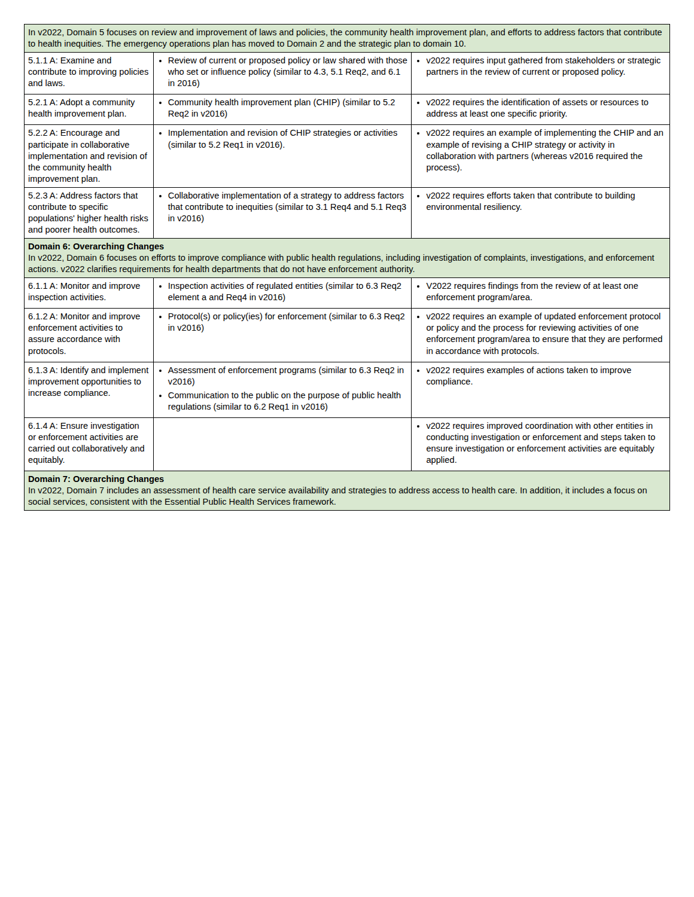| In v2022, Domain 5 focuses on review and improvement of laws and policies, the community health improvement plan, and efforts to address factors that contribute to health inequities. The emergency operations plan has moved to Domain 2 and the strategic plan to domain 10. |
| 5.1.1 A: Examine and contribute to improving policies and laws. | Review of current or proposed policy or law shared with those who set or influence policy (similar to 4.3, 5.1 Req2, and 6.1 in 2016) | v2022 requires input gathered from stakeholders or strategic partners in the review of current or proposed policy. |
| 5.2.1 A: Adopt a community health improvement plan. | Community health improvement plan (CHIP) (similar to 5.2 Req2 in v2016) | v2022 requires the identification of assets or resources to address at least one specific priority. |
| 5.2.2 A: Encourage and participate in collaborative implementation and revision of the community health improvement plan. | Implementation and revision of CHIP strategies or activities (similar to 5.2 Req1 in v2016). | v2022 requires an example of implementing the CHIP and an example of revising a CHIP strategy or activity in collaboration with partners (whereas v2016 required the process). |
| 5.2.3 A: Address factors that contribute to specific populations' higher health risks and poorer health outcomes. | Collaborative implementation of a strategy to address factors that contribute to inequities (similar to 3.1 Req4 and 5.1 Req3 in v2016) | v2022 requires efforts taken that contribute to building environmental resiliency. |
| Domain 6: Overarching Changes In v2022, Domain 6 focuses on efforts to improve compliance with public health regulations, including investigation of complaints, investigations, and enforcement actions. v2022 clarifies requirements for health departments that do not have enforcement authority. |
| 6.1.1 A: Monitor and improve inspection activities. | Inspection activities of regulated entities (similar to 6.3 Req2 element a and Req4 in v2016) | V2022 requires findings from the review of at least one enforcement program/area. |
| 6.1.2 A: Monitor and improve enforcement activities to assure accordance with protocols. | Protocol(s) or policy(ies) for enforcement (similar to 6.3 Req2 in v2016) | v2022 requires an example of updated enforcement protocol or policy and the process for reviewing activities of one enforcement program/area to ensure that they are performed in accordance with protocols. |
| 6.1.3 A: Identify and implement improvement opportunities to increase compliance. | Assessment of enforcement programs (similar to 6.3 Req2 in v2016) Communication to the public on the purpose of public health regulations (similar to 6.2 Req1 in v2016) | v2022 requires examples of actions taken to improve compliance. |
| 6.1.4 A: Ensure investigation or enforcement activities are carried out collaboratively and equitably. | | v2022 requires improved coordination with other entities in conducting investigation or enforcement and steps taken to ensure investigation or enforcement activities are equitably applied. |
| Domain 7: Overarching Changes In v2022, Domain 7 includes an assessment of health care service availability and strategies to address access to health care. In addition, it includes a focus on social services, consistent with the Essential Public Health Services framework. |